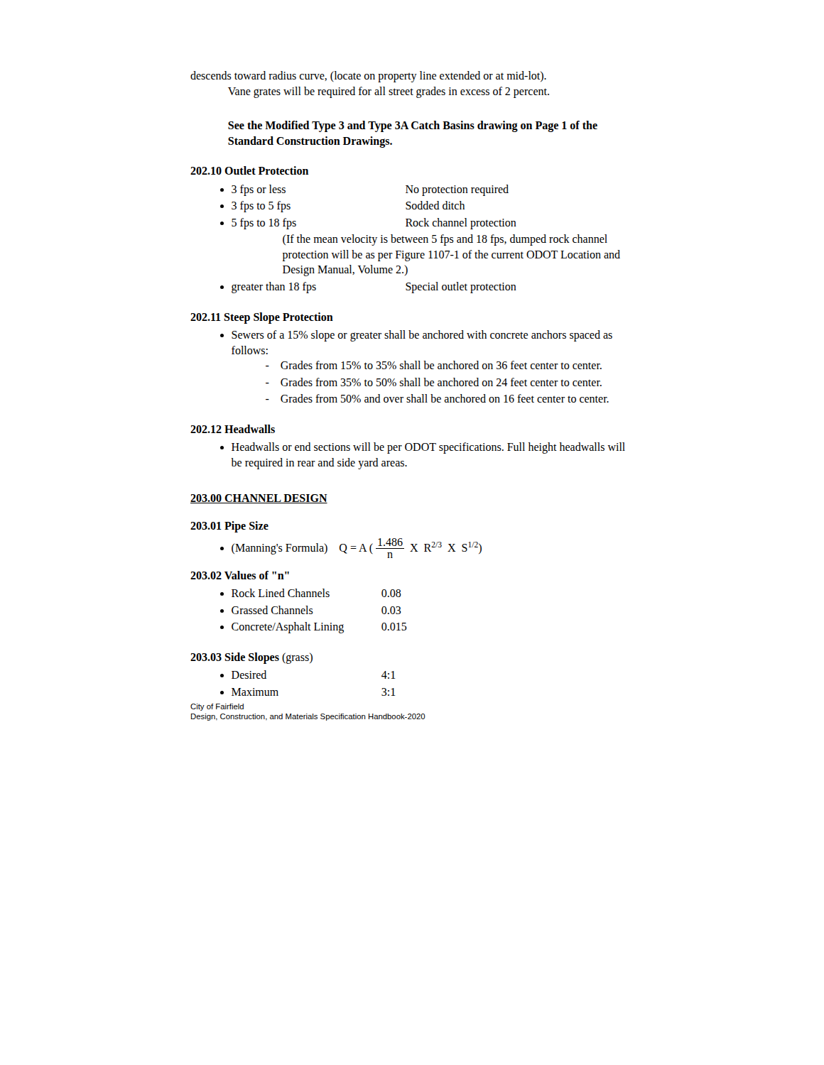descends toward radius curve, (locate on property line extended or at mid-lot).
Vane grates will be required for all street grades in excess of 2 percent.
See the Modified Type 3 and Type 3A Catch Basins drawing on Page 1 of the Standard Construction Drawings.
202.10 Outlet Protection
3 fps or less
No protection required
3 fps to 5 fps
Sodded ditch
5 fps to 18 fps
Rock channel protection
(If the mean velocity is between 5 fps and 18 fps, dumped rock channel protection will be as per Figure 1107-1 of the current ODOT Location and Design Manual, Volume 2.)
greater than 18 fps
Special outlet protection
202.11 Steep Slope Protection
Sewers of a 15% slope or greater shall be anchored with concrete anchors spaced as follows:
Grades from 15% to 35% shall be anchored on 36 feet center to center.
Grades from 35% to 50% shall be anchored on 24 feet center to center.
Grades from 50% and over shall be anchored on 16 feet center to center.
202.12 Headwalls
Headwalls or end sections will be per ODOT specifications. Full height headwalls will be required in rear and side yard areas.
203.00 CHANNEL DESIGN
203.01 Pipe Size
(Manning's Formula) Q = A ( 1.486 n X R2/3 X S1/2)
203.02 Values of "n"
Rock Lined Channels
0.08
Grassed Channels
0.03
Concrete/Asphalt Lining
0.015
203.03 Side Slopes (grass)
Desired
4:1
Maximum
3:1
City of Fairfield
Design, Construction, and Materials Specification Handbook-2020